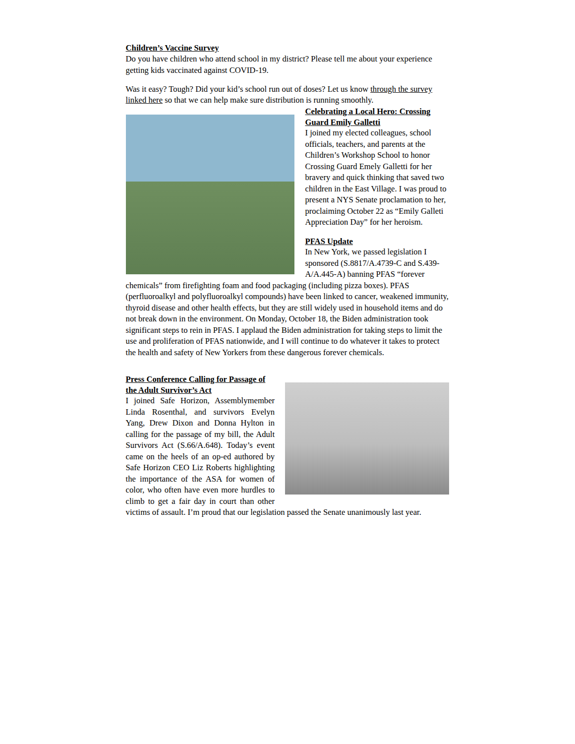Children’s Vaccine Survey
Do you have children who attend school in my district? Please tell me about your experience getting kids vaccinated against COVID-19.
Was it easy? Tough? Did your kid’s school run out of doses? Let us know through the survey linked here so that we can help make sure distribution is running smoothly.
Celebrating a Local Hero: Crossing Guard Emily Galletti
I joined my elected colleagues, school officials, teachers, and parents at the Children’s Workshop School to honor Crossing Guard Emely Galletti for her bravery and quick thinking that saved two children in the East Village. I was proud to present a NYS Senate proclamation to her, proclaiming October 22 as “Emily Galleti Appreciation Day” for her heroism.
PFAS Update
In New York, we passed legislation I sponsored (S.8817/A.4739-C and S.439-A/A.445-A) banning PFAS “forever chemicals” from firefighting foam and food packaging (including pizza boxes). PFAS (perfluoroalkyl and polyfluoroalkyl compounds) have been linked to cancer, weakened immunity, thyroid disease and other health effects, but they are still widely used in household items and do not break down in the environment. On Monday, October 18, the Biden administration took significant steps to rein in PFAS. I applaud the Biden administration for taking steps to limit the use and proliferation of PFAS nationwide, and I will continue to do whatever it takes to protect the health and safety of New Yorkers from these dangerous forever chemicals.
Press Conference Calling for Passage of the Adult Survivor’s Act
I joined Safe Horizon, Assemblymember Linda Rosenthal, and survivors Evelyn Yang, Drew Dixon and Donna Hylton in calling for the passage of my bill, the Adult Survivors Act (S.66/A.648). Today’s event came on the heels of an op-ed authored by Safe Horizon CEO Liz Roberts highlighting the importance of the ASA for women of color, who often have even more hurdles to climb to get a fair day in court than other victims of assault. I’m proud that our legislation passed the Senate unanimously last year.